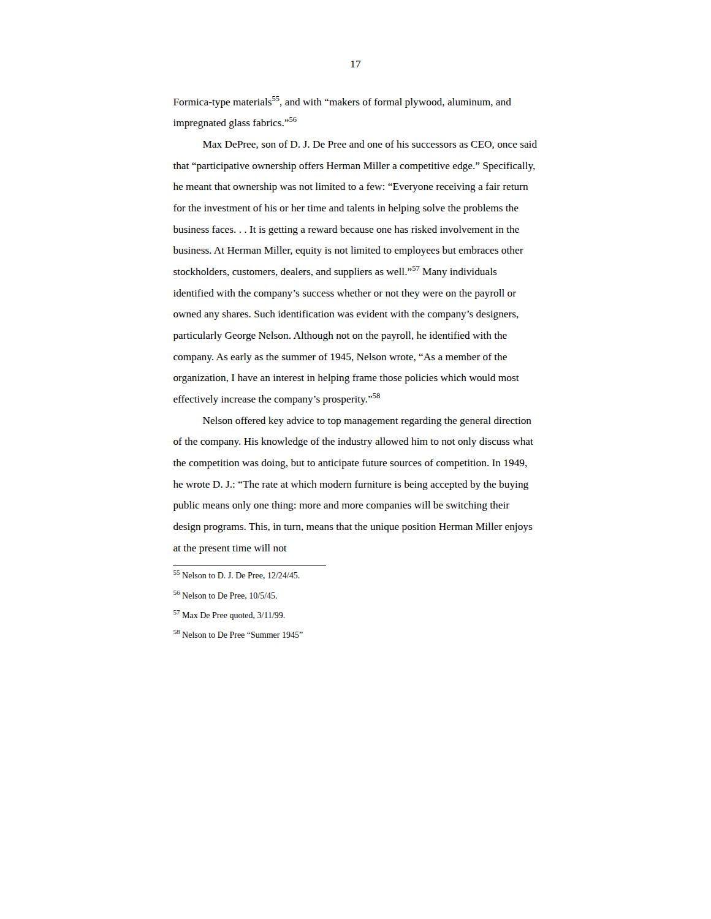17
Formica-type materials55, and with “makers of formal plywood, aluminum, and impregnated glass fabrics.”56
Max DePree, son of D. J. De Pree and one of his successors as CEO, once said that “participative ownership offers Herman Miller a competitive edge.” Specifically, he meant that ownership was not limited to a few: “Everyone receiving a fair return for the investment of his or her time and talents in helping solve the problems the business faces. . . It is getting a reward because one has risked involvement in the business. At Herman Miller, equity is not limited to employees but embraces other stockholders, customers, dealers, and suppliers as well.”57 Many individuals identified with the company’s success whether or not they were on the payroll or owned any shares. Such identification was evident with the company’s designers, particularly George Nelson. Although not on the payroll, he identified with the company. As early as the summer of 1945, Nelson wrote, “As a member of the organization, I have an interest in helping frame those policies which would most effectively increase the company’s prosperity.”58
Nelson offered key advice to top management regarding the general direction of the company. His knowledge of the industry allowed him to not only discuss what the competition was doing, but to anticipate future sources of competition. In 1949, he wrote D. J.: “The rate at which modern furniture is being accepted by the buying public means only one thing: more and more companies will be switching their design programs. This, in turn, means that the unique position Herman Miller enjoys at the present time will not
55 Nelson to D. J. De Pree, 12/24/45.
56 Nelson to De Pree, 10/5/45.
57 Max De Pree quoted, 3/11/99.
58 Nelson to De Pree “Summer 1945”